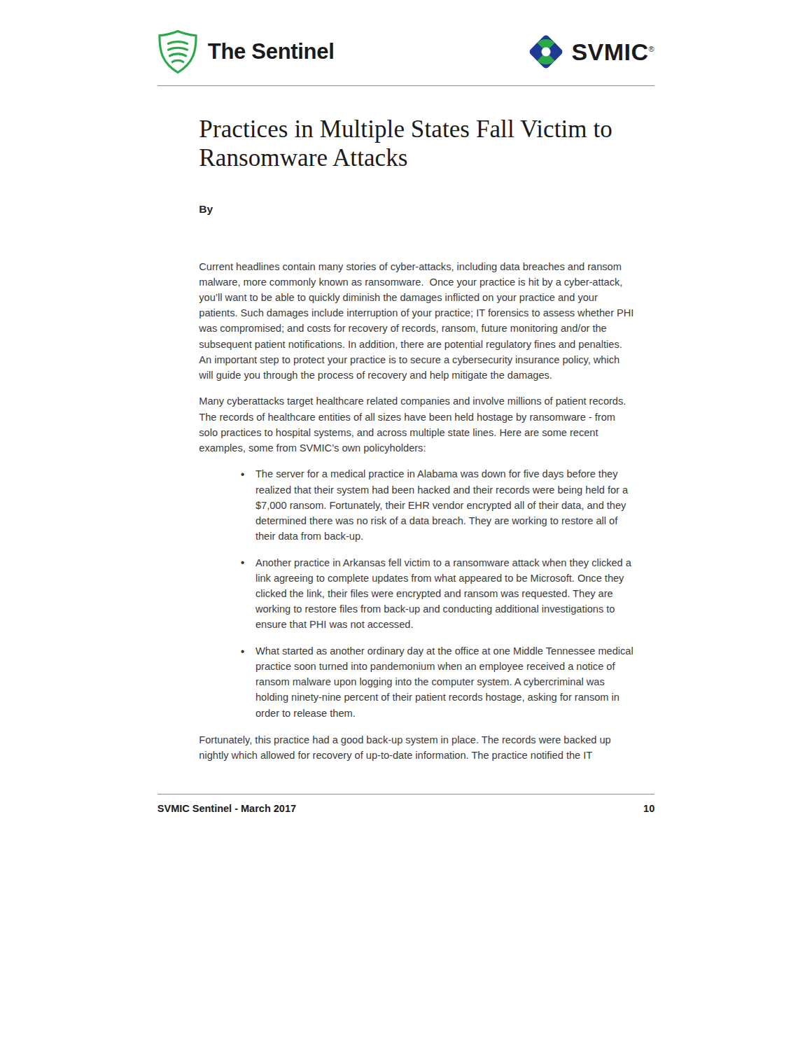The Sentinel
SVMIC®
Practices in Multiple States Fall Victim to Ransomware Attacks
By
Current headlines contain many stories of cyber-attacks, including data breaches and ransom malware, more commonly known as ransomware. Once your practice is hit by a cyber-attack, you’ll want to be able to quickly diminish the damages inflicted on your practice and your patients. Such damages include interruption of your practice; IT forensics to assess whether PHI was compromised; and costs for recovery of records, ransom, future monitoring and/or the subsequent patient notifications. In addition, there are potential regulatory fines and penalties. An important step to protect your practice is to secure a cybersecurity insurance policy, which will guide you through the process of recovery and help mitigate the damages.
Many cyberattacks target healthcare related companies and involve millions of patient records. The records of healthcare entities of all sizes have been held hostage by ransomware - from solo practices to hospital systems, and across multiple state lines. Here are some recent examples, some from SVMIC’s own policyholders:
The server for a medical practice in Alabama was down for five days before they realized that their system had been hacked and their records were being held for a $7,000 ransom. Fortunately, their EHR vendor encrypted all of their data, and they determined there was no risk of a data breach. They are working to restore all of their data from back-up.
Another practice in Arkansas fell victim to a ransomware attack when they clicked a link agreeing to complete updates from what appeared to be Microsoft. Once they clicked the link, their files were encrypted and ransom was requested. They are working to restore files from back-up and conducting additional investigations to ensure that PHI was not accessed.
What started as another ordinary day at the office at one Middle Tennessee medical practice soon turned into pandemonium when an employee received a notice of ransom malware upon logging into the computer system. A cybercriminal was holding ninety-nine percent of their patient records hostage, asking for ransom in order to release them.
Fortunately, this practice had a good back-up system in place. The records were backed up nightly which allowed for recovery of up-to-date information. The practice notified the IT
SVMIC Sentinel - March 2017 10